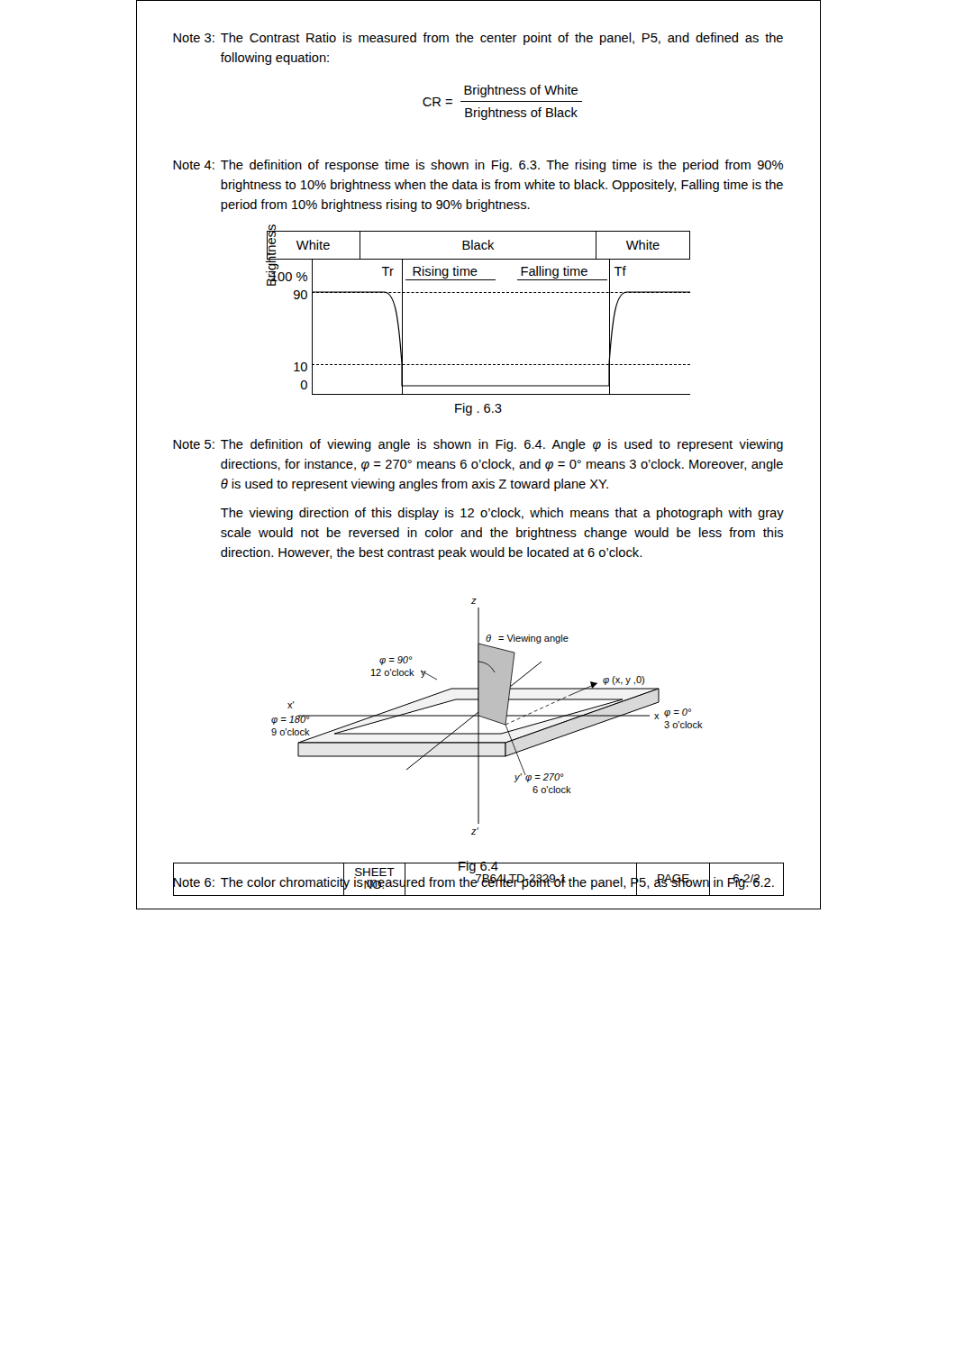Note 3:
The Contrast Ratio is measured from the center point of the panel, P5, and defined as the following equation:
CR = Brightness of White Brightness of Black
Note 4:
The definition of response time is shown in Fig. 6.3. The rising time is the period from 90% brightness to 10% brightness when the data is from white to black. Oppositely, Falling time is the period from 10% brightness rising to 90% brightness.
| White | Black | White |
Brightness
100 %
90
10
0
Tr
Tf
Rising time
Falling time
Fig . 6.3
Note 5:
The definition of viewing angle is shown in Fig. 6.4. Angle φ is used to represent viewing directions, for instance, φ = 270° means 6 o’clock, and φ = 0° means 3 o’clock. Moreover, angle θ is used to represent viewing angles from axis Z toward plane XY.
The viewing direction of this display is 12 o’clock, which means that a photograph with gray scale would not be reversed in color and the brightness change would be less from this direction. However, the best contrast peak would be located at 6 o’clock.
z z' x x' y y' θ = Viewing angle φ (x, y ,0) φ = 90° 12 o'clock φ = 180° 9 o'clock φ = 0° 3 o'clock φ = 270° 6 o'clock
Fig 6.4
Note 6:
The color chromaticity is measured from the center point of the panel, P5, as shown in Fig. 6.2.
| | SHEET NO. | 7B64LTD-2329-1 | PAGE | 6-2/2 |